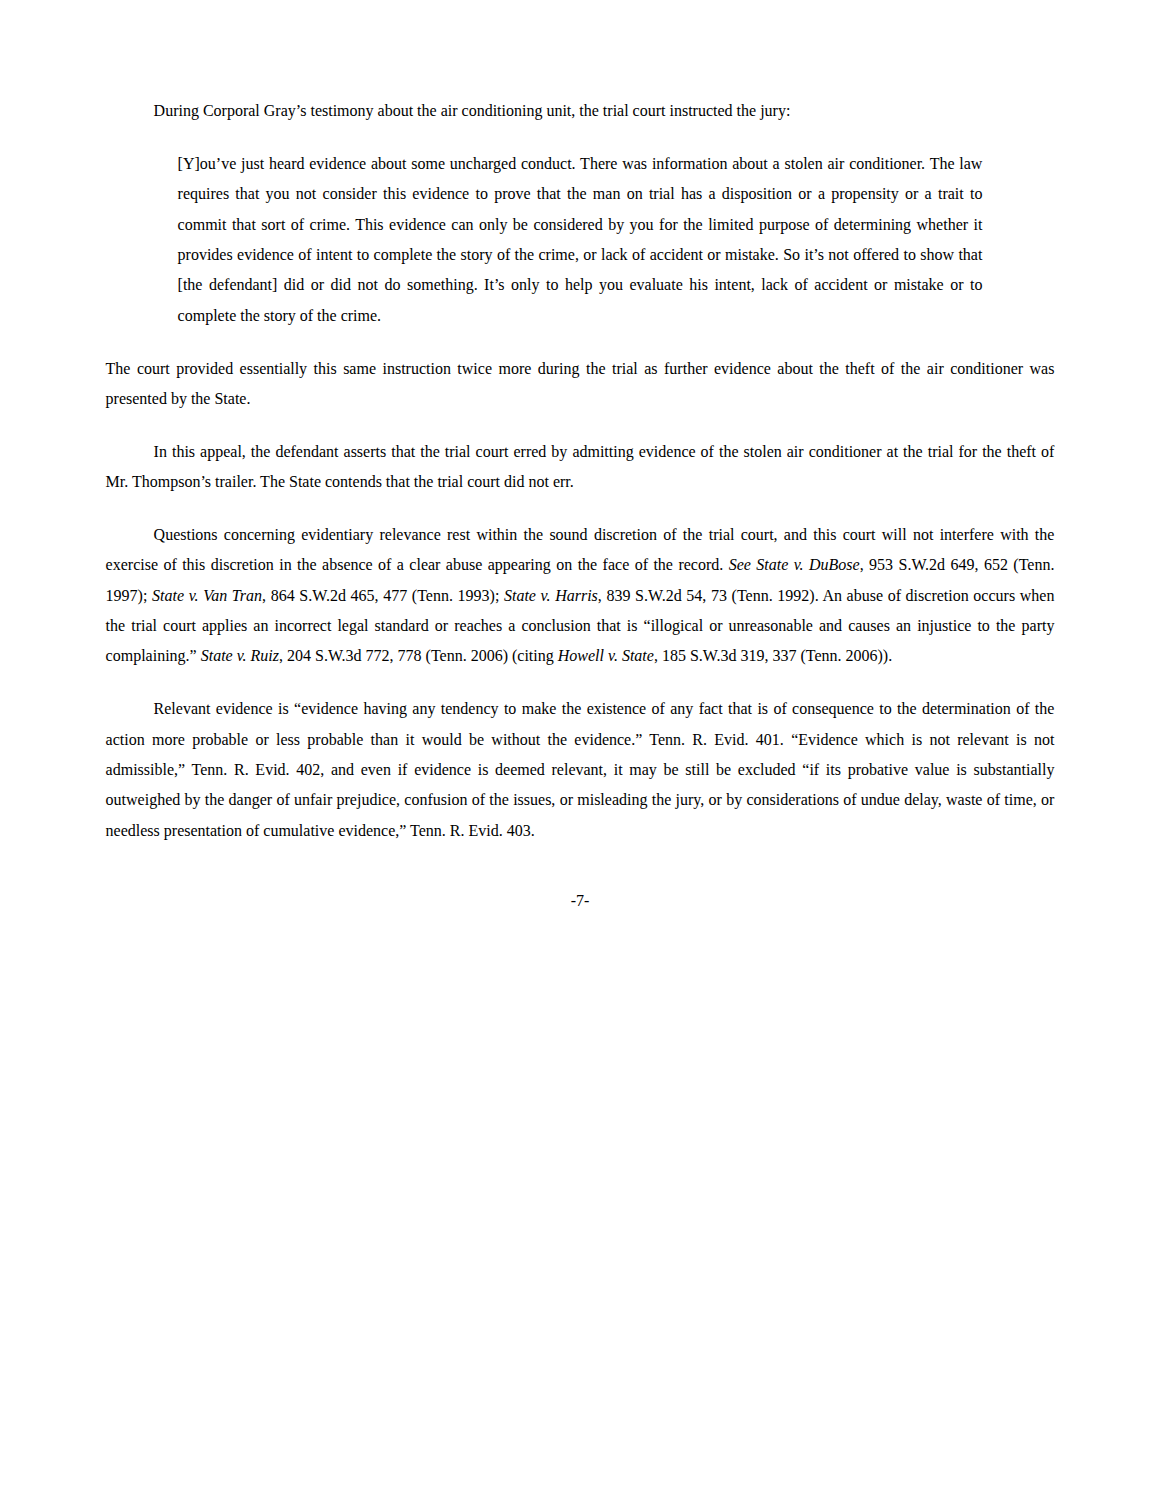During Corporal Gray’s testimony about the air conditioning unit, the trial court instructed the jury:
[Y]ou’ve just heard evidence about some uncharged conduct. There was information about a stolen air conditioner. The law requires that you not consider this evidence to prove that the man on trial has a disposition or a propensity or a trait to commit that sort of crime. This evidence can only be considered by you for the limited purpose of determining whether it provides evidence of intent to complete the story of the crime, or lack of accident or mistake. So it’s not offered to show that [the defendant] did or did not do something. It’s only to help you evaluate his intent, lack of accident or mistake or to complete the story of the crime.
The court provided essentially this same instruction twice more during the trial as further evidence about the theft of the air conditioner was presented by the State.
In this appeal, the defendant asserts that the trial court erred by admitting evidence of the stolen air conditioner at the trial for the theft of Mr. Thompson’s trailer. The State contends that the trial court did not err.
Questions concerning evidentiary relevance rest within the sound discretion of the trial court, and this court will not interfere with the exercise of this discretion in the absence of a clear abuse appearing on the face of the record. See State v. DuBose, 953 S.W.2d 649, 652 (Tenn. 1997); State v. Van Tran, 864 S.W.2d 465, 477 (Tenn. 1993); State v. Harris, 839 S.W.2d 54, 73 (Tenn. 1992). An abuse of discretion occurs when the trial court applies an incorrect legal standard or reaches a conclusion that is “illogical or unreasonable and causes an injustice to the party complaining.” State v. Ruiz, 204 S.W.3d 772, 778 (Tenn. 2006) (citing Howell v. State, 185 S.W.3d 319, 337 (Tenn. 2006)).
Relevant evidence is “evidence having any tendency to make the existence of any fact that is of consequence to the determination of the action more probable or less probable than it would be without the evidence.” Tenn. R. Evid. 401. “Evidence which is not relevant is not admissible,” Tenn. R. Evid. 402, and even if evidence is deemed relevant, it may be still be excluded “if its probative value is substantially outweighed by the danger of unfair prejudice, confusion of the issues, or misleading the jury, or by considerations of undue delay, waste of time, or needless presentation of cumulative evidence,” Tenn. R. Evid. 403.
-7-